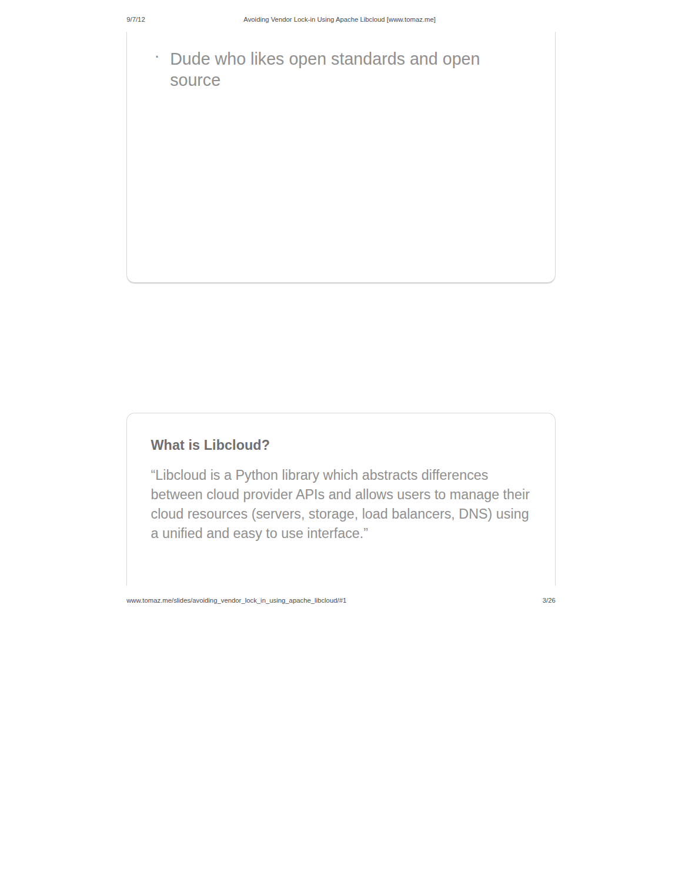9/7/12
Avoiding Vendor Lock-in Using Apache Libcloud [www.tomaz.me]
Dude who likes open standards and open source
What is Libcloud?
“Libcloud is a Python library which abstracts differences between cloud provider APIs and allows users to manage their cloud resources (servers, storage, load balancers, DNS) using a unified and easy to use interface.”
www.tomaz.me/slides/avoiding_vendor_lock_in_using_apache_libcloud/#1
3/26